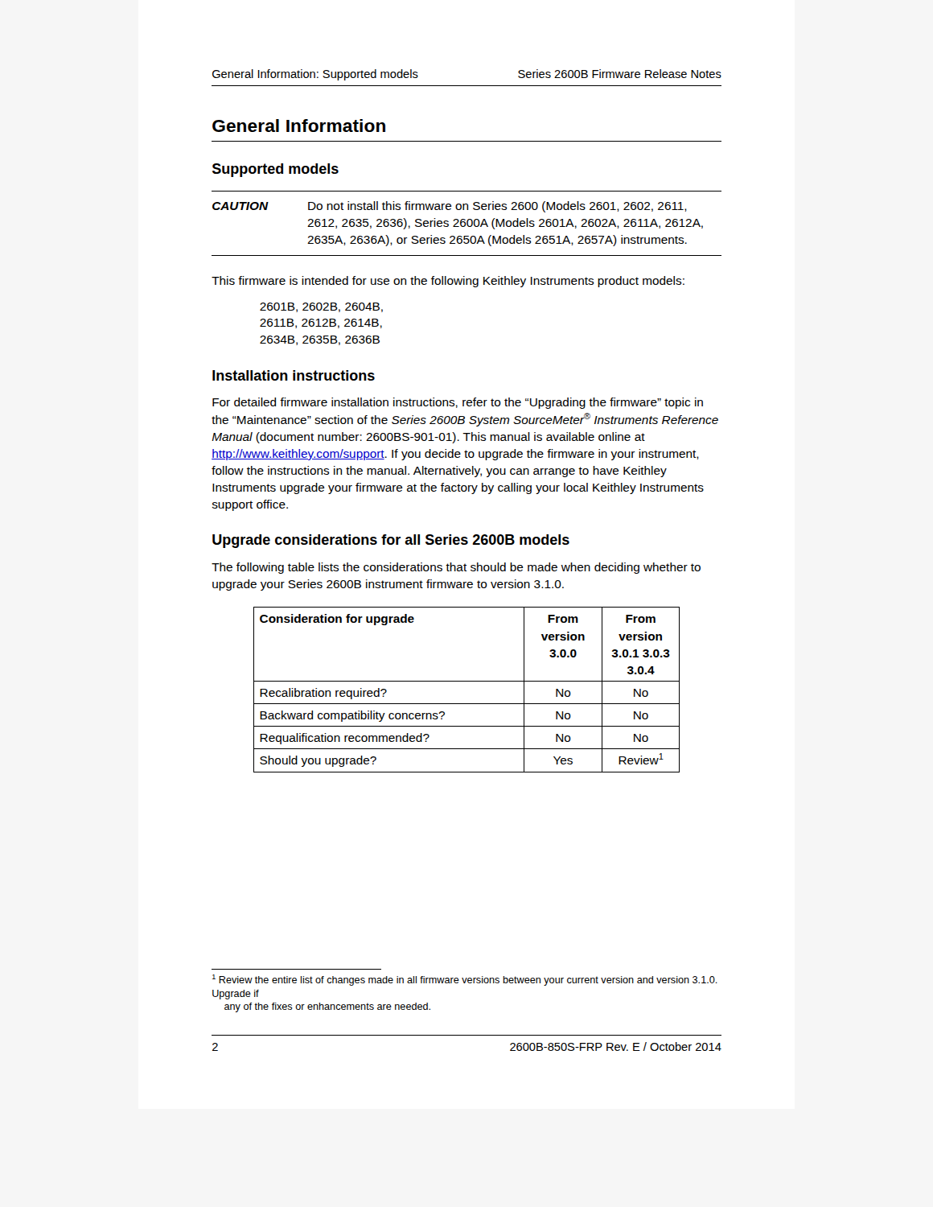General Information: Supported models
Series 2600B Firmware Release Notes
General Information
Supported models
CAUTION
Do not install this firmware on Series 2600 (Models 2601, 2602, 2611, 2612, 2635, 2636), Series 2600A (Models 2601A, 2602A, 2611A, 2612A, 2635A, 2636A), or Series 2650A (Models 2651A, 2657A) instruments.
This firmware is intended for use on the following Keithley Instruments product models:
2601B, 2602B, 2604B,
2611B, 2612B, 2614B,
2634B, 2635B, 2636B
Installation instructions
For detailed firmware installation instructions, refer to the “Upgrading the firmware” topic in the “Maintenance” section of the Series 2600B System SourceMeter® Instruments Reference Manual (document number: 2600BS-901-01). This manual is available online at http://www.keithley.com/support. If you decide to upgrade the firmware in your instrument, follow the instructions in the manual. Alternatively, you can arrange to have Keithley Instruments upgrade your firmware at the factory by calling your local Keithley Instruments support office.
Upgrade considerations for all Series 2600B models
The following table lists the considerations that should be made when deciding whether to upgrade your Series 2600B instrument firmware to version 3.1.0.
| Consideration for upgrade | From version 3.0.0 | From version 3.0.1 3.0.3 3.0.4 |
| --- | --- | --- |
| Recalibration required? | No | No |
| Backward compatibility concerns? | No | No |
| Requalification recommended? | No | No |
| Should you upgrade? | Yes | Review 1 |
1 Review the entire list of changes made in all firmware versions between your current version and version 3.1.0. Upgrade if
any of the fixes or enhancements are needed.
2
2600B-850S-FRP Rev. E / October 2014